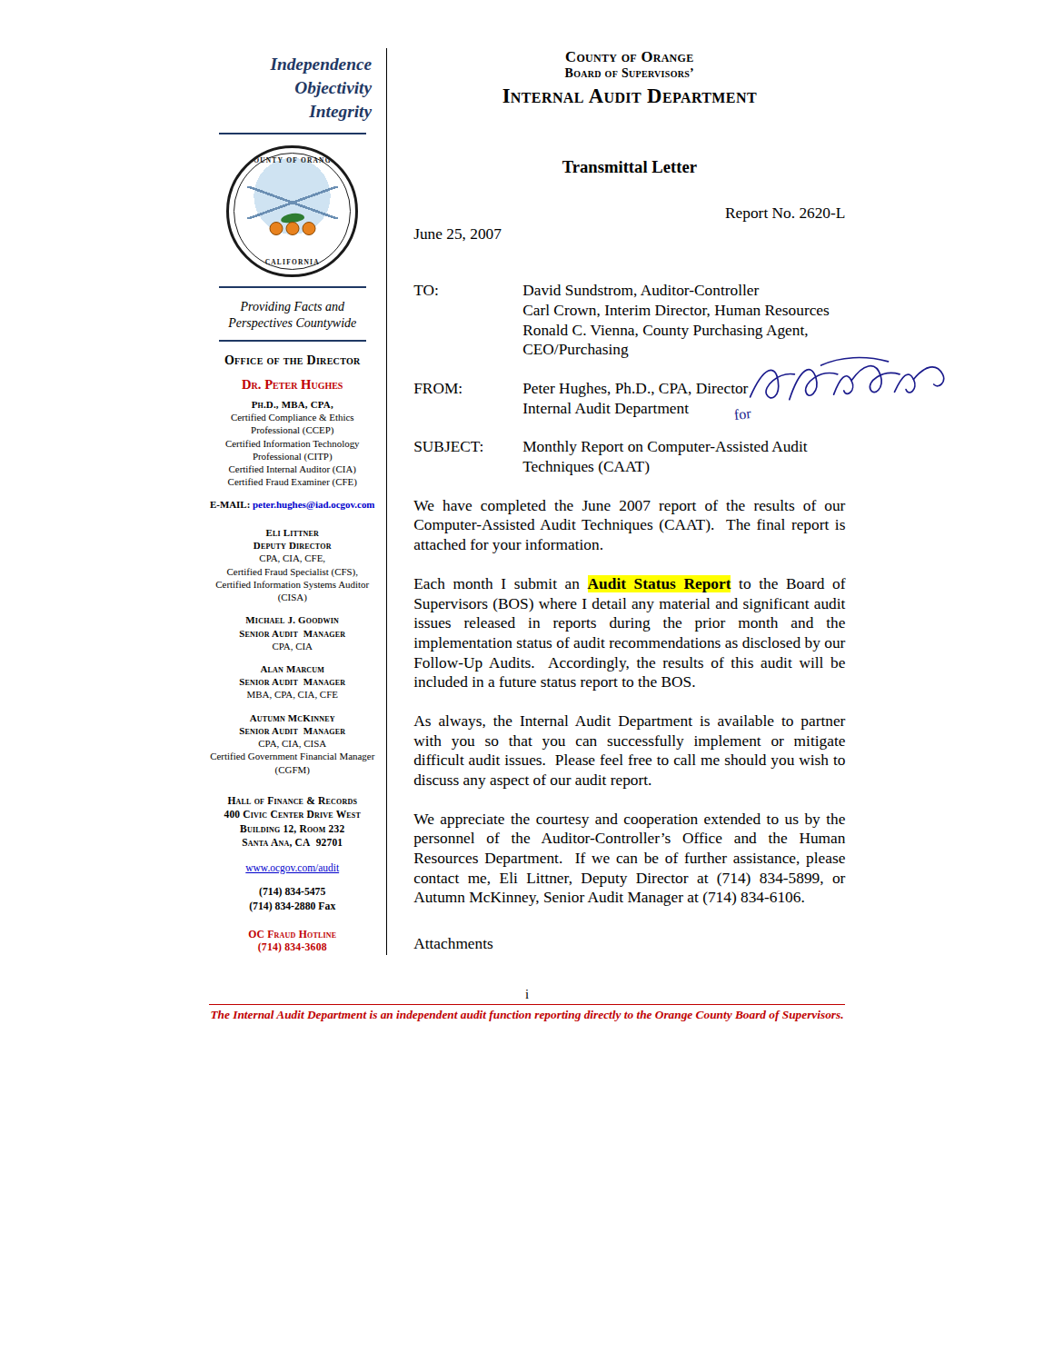Independence
Objectivity
Integrity
COUNTY OF ORANGE
CALIFORNIA
Providing Facts and
Perspectives Countywide
Office of the Director
Dr. Peter Hughes
Ph.D., MBA, CPA,
Certified Compliance & Ethics
Professional (CCEP)
Certified Information Technology
Professional (CITP)
Certified Internal Auditor (CIA)
Certified Fraud Examiner (CFE)
E-MAIL: peter.hughes@iad.ocgov.com
Eli Littner
Deputy Director
CPA, CIA, CFE,
Certified Fraud Specialist (CFS),
Certified Information Systems Auditor (CISA)
Michael J. Goodwin
Senior Audit Manager
CPA, CIA
Alan Marcum
Senior Audit Manager
MBA, CPA, CIA, CFE
Autumn McKinney
Senior Audit Manager
CPA, CIA, CISA
Certified Government Financial Manager
(CGFM)
Hall of Finance & Records
400 Civic Center Drive West
Building 12, Room 232
Santa Ana, CA 92701
www.ocgov.com/audit
(714) 834-5475
(714) 834-2880 Fax
OC Fraud Hotline
(714) 834-3608
County of Orange
Board of Supervisors’
Internal Audit Department
Transmittal Letter
Report No. 2620-L
June 25, 2007
| TO: | David Sundstrom, Auditor-Controller Carl Crown, Interim Director, Human Resources Ronald C. Vienna, County Purchasing Agent, CEO/Purchasing |
| FROM: | Peter Hughes, Ph.D., CPA, Director Internal Audit Department for |
| SUBJECT: | Monthly Report on Computer-Assisted Audit Techniques (CAAT) |
We have completed the June 2007 report of the results of our Computer-Assisted Audit Techniques (CAAT). The final report is attached for your information.
Each month I submit an Audit Status Report to the Board of Supervisors (BOS) where I detail any material and significant audit issues released in reports during the prior month and the implementation status of audit recommendations as disclosed by our Follow-Up Audits. Accordingly, the results of this audit will be included in a future status report to the BOS.
As always, the Internal Audit Department is available to partner with you so that you can successfully implement or mitigate difficult audit issues. Please feel free to call me should you wish to discuss any aspect of our audit report.
We appreciate the courtesy and cooperation extended to us by the personnel of the Auditor-Controller’s Office and the Human Resources Department. If we can be of further assistance, please contact me, Eli Littner, Deputy Director at (714) 834-5899, or Autumn McKinney, Senior Audit Manager at (714) 834-6106.
Attachments
i
The Internal Audit Department is an independent audit function reporting directly to the Orange County Board of Supervisors.